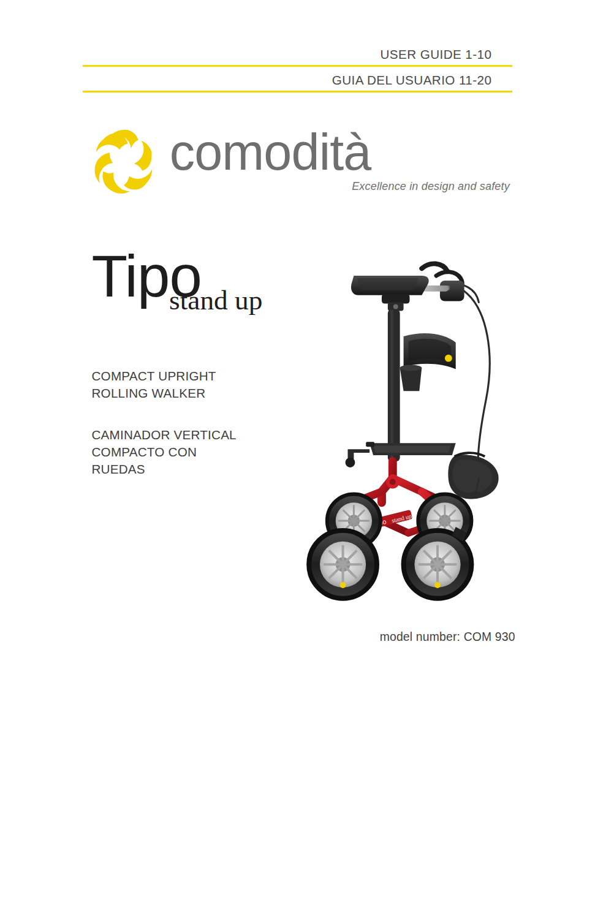USER GUIDE 1-10
GUIA DEL USUARIO 11-20
comodità
Excellence in design and safety
Tipo stand up
COMPACT UPRIGHT
ROLLING WALKER
CAMINADOR VERTICAL
COMPACTO CON
RUEDAS
Tipo stand up
model number: COM 930